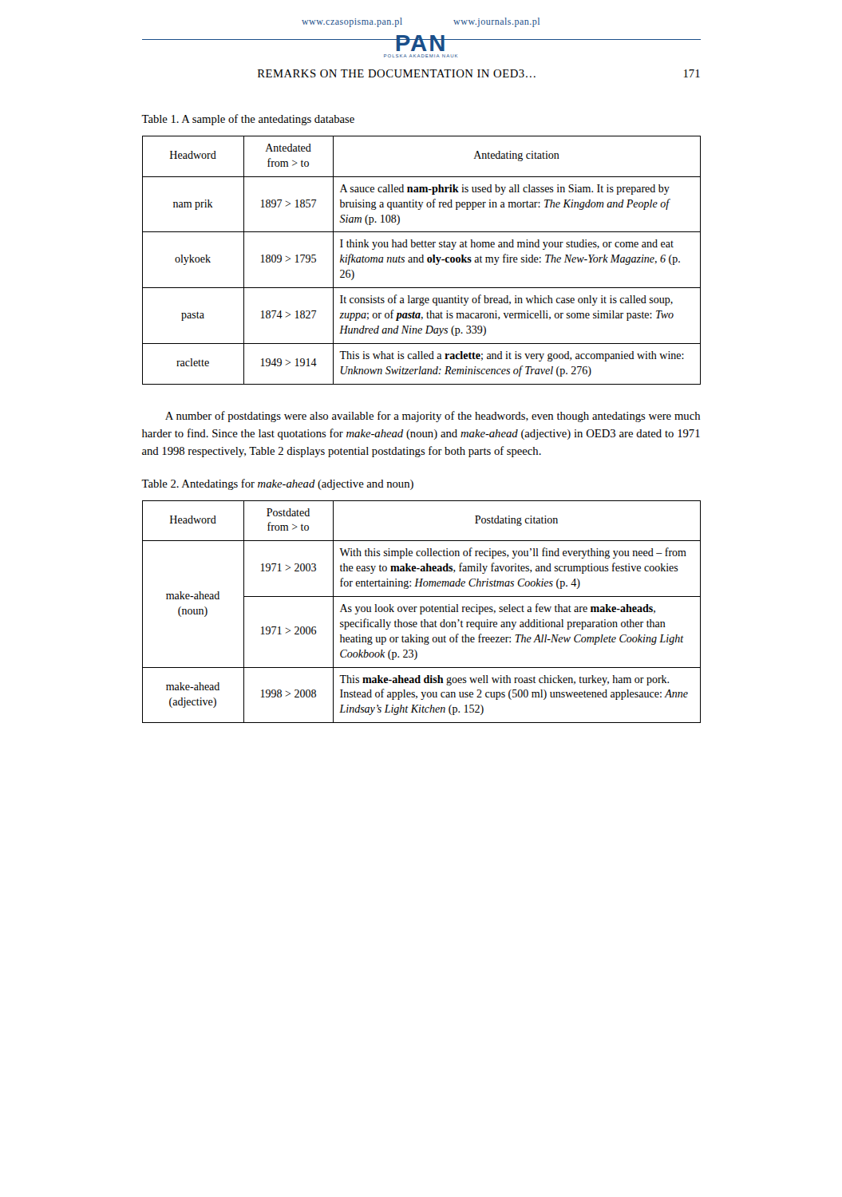www.czasopisma.pan.pl www.journals.pan.pl
PAN
POLSKA AKADEMIA NAUK
REMARKS ON THE DOCUMENTATION IN OED3…
171
Table 1. A sample of the antedatings database
| Headword | Antedated from > to | Antedating citation |
| --- | --- | --- |
| nam prik | 1897 > 1857 | A sauce called nam-phrik is used by all classes in Siam. It is prepared by bruising a quantity of red pepper in a mortar: The Kingdom and People of Siam (p. 108) |
| olykoek | 1809 > 1795 | I think you had better stay at home and mind your studies, or come and eat kifkatoma nuts and oly-cooks at my fire side: The New-York Magazine, 6 (p. 26) |
| pasta | 1874 > 1827 | It consists of a large quantity of bread, in which case only it is called soup, zuppa ; or of pasta , that is macaroni, vermicelli, or some similar paste: Two Hundred and Nine Days (p. 339) |
| raclette | 1949 > 1914 | This is what is called a raclette ; and it is very good, accompanied with wine: Unknown Switzerland: Reminiscences of Travel (p. 276) |
A number of postdatings were also available for a majority of the headwords, even though antedatings were much harder to find. Since the last quotations for make-ahead (noun) and make-ahead (adjective) in OED3 are dated to 1971 and 1998 respectively, Table 2 displays potential postdatings for both parts of speech.
Table 2. Antedatings for make-ahead (adjective and noun)
| Headword | Postdated from > to | Postdating citation |
| --- | --- | --- |
| make-ahead (noun) | 1971 > 2003 | With this simple collection of recipes, you’ll find everything you need – from the easy to make-aheads , family favorites, and scrumptious festive cookies for entertaining: Homemade Christmas Cookies (p. 4) |
| 1971 > 2006 | As you look over potential recipes, select a few that are make-aheads , specifically those that don’t require any additional preparation other than heating up or taking out of the freezer: The All-New Complete Cooking Light Cookbook (p. 23) |
| make-ahead (adjective) | 1998 > 2008 | This make-ahead dish goes well with roast chicken, turkey, ham or pork. Instead of apples, you can use 2 cups (500 ml) unsweetened applesauce: Anne Lindsay’s Light Kitchen (p. 152) |